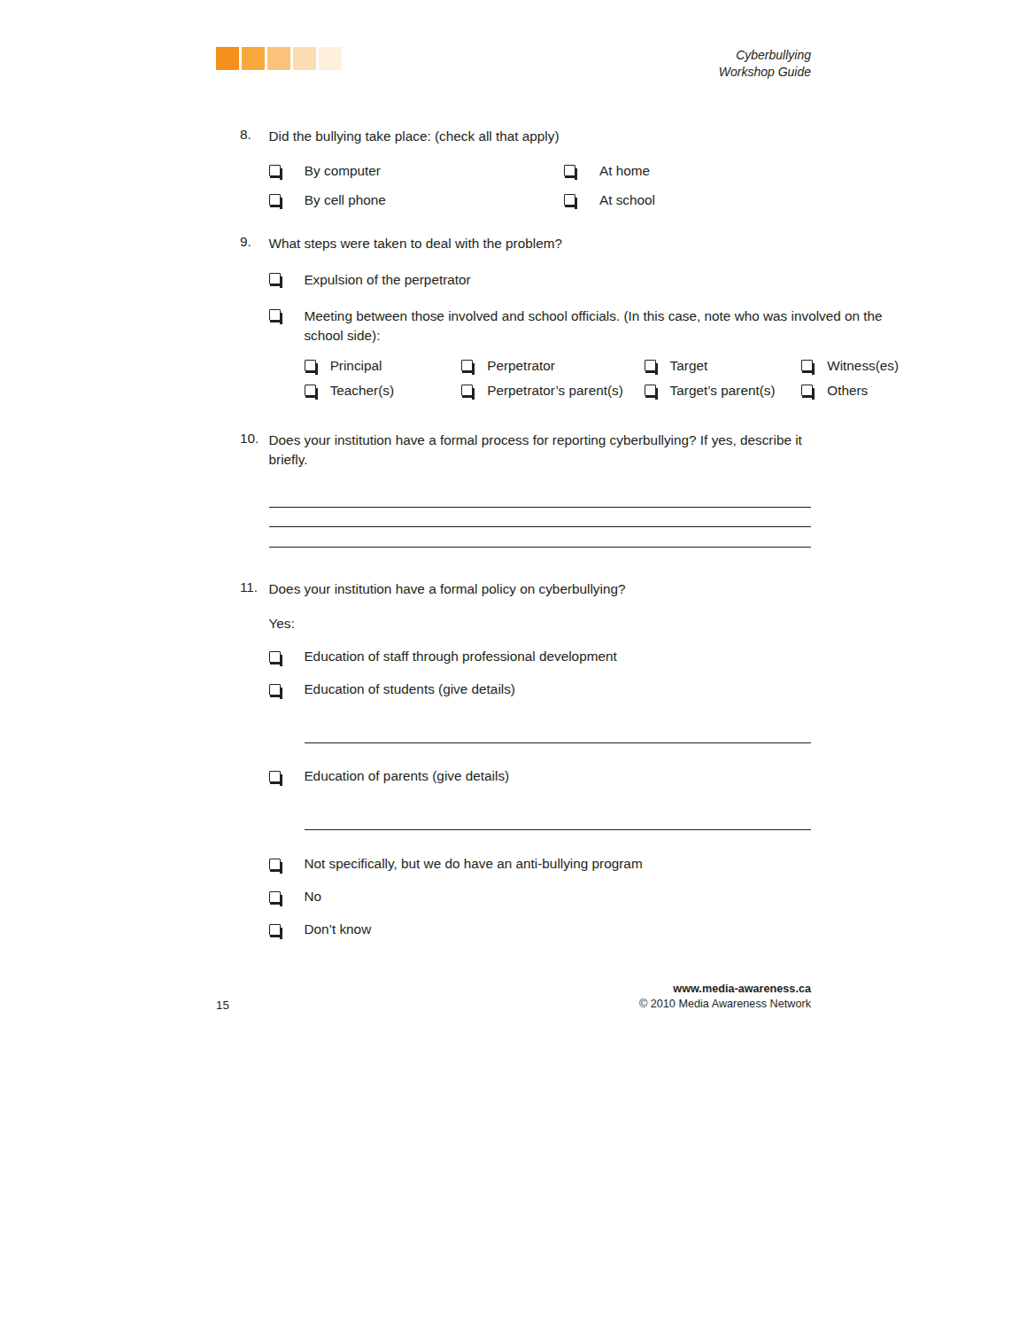Cyberbullying
Workshop Guide
8.
Did the bullying take place: (check all that apply)
By computer
At home
By cell phone
At school
9.
What steps were taken to deal with the problem?
Expulsion of the perpetrator
Meeting between those involved and school officials. (In this case, note who was involved on the school side):
Principal
Perpetrator
Target
Witness(es)
Teacher(s)
Perpetrator’s parent(s)
Target’s parent(s)
Others
10.
Does your institution have a formal process for reporting cyberbullying? If yes, describe it briefly.
11.
Does your institution have a formal policy on cyberbullying?
Yes:
Education of staff through professional development
Education of students (give details)
Education of parents (give details)
Not specifically, but we do have an anti-bullying program
No
Don’t know
15
www.media-awareness.ca
© 2010 Media Awareness Network